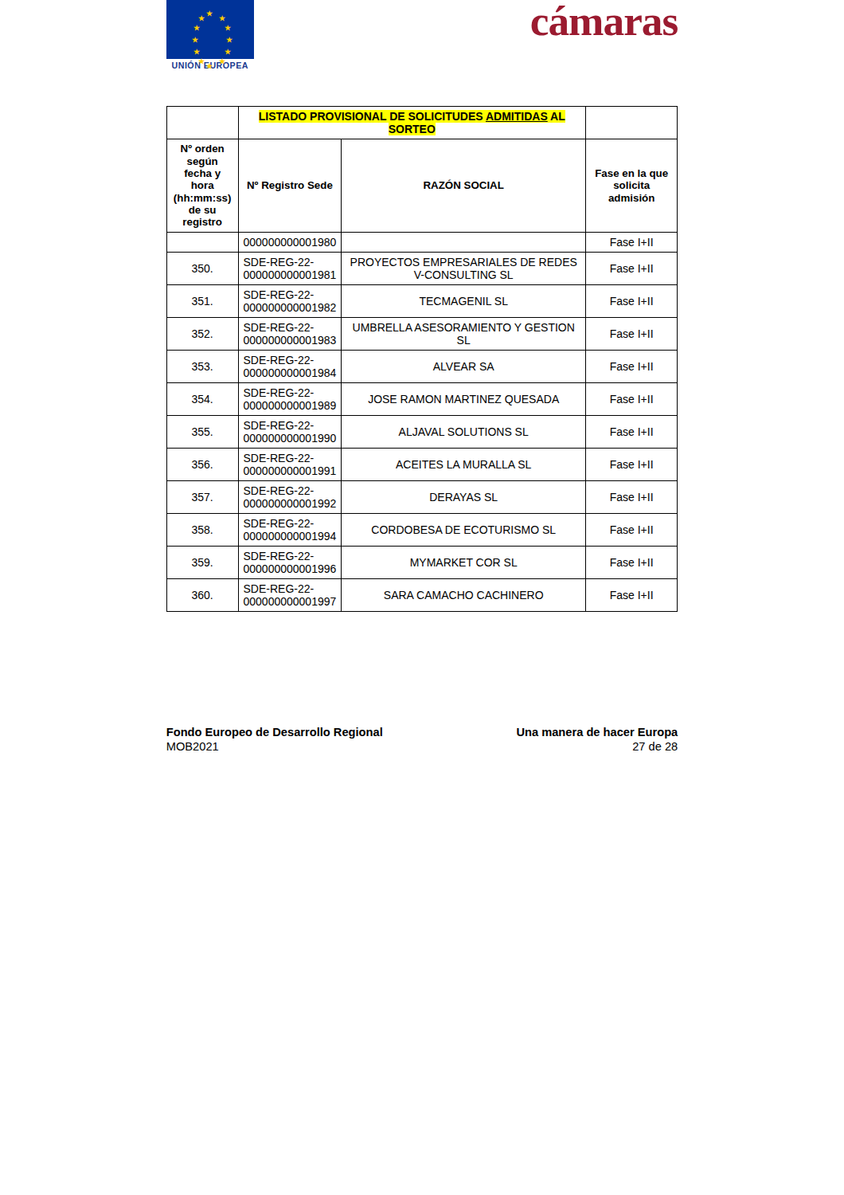★ ★ ★ ★ ★ ★ ★ ★ ★ ★ ★ ★
UNIÓN EUROPEA
cámaras
| | LISTADO PROVISIONAL DE SOLICITUDES ADMITIDAS AL SORTEO | |
| Nº orden según fecha y hora (hh:mm:ss) de su registro | Nº Registro Sede | RAZÓN SOCIAL | Fase en la que solicita admisión |
| | 000000000001980 | | Fase I+II |
| 350. | SDE-REG-22- 000000000001981 | PROYECTOS EMPRESARIALES DE REDES V-CONSULTING SL | Fase I+II |
| 351. | SDE-REG-22- 000000000001982 | TECMAGENIL SL | Fase I+II |
| 352. | SDE-REG-22- 000000000001983 | UMBRELLA ASESORAMIENTO Y GESTION SL | Fase I+II |
| 353. | SDE-REG-22- 000000000001984 | ALVEAR SA | Fase I+II |
| 354. | SDE-REG-22- 000000000001989 | JOSE RAMON MARTINEZ QUESADA | Fase I+II |
| 355. | SDE-REG-22- 000000000001990 | ALJAVAL SOLUTIONS SL | Fase I+II |
| 356. | SDE-REG-22- 000000000001991 | ACEITES LA MURALLA SL | Fase I+II |
| 357. | SDE-REG-22- 000000000001992 | DERAYAS SL | Fase I+II |
| 358. | SDE-REG-22- 000000000001994 | CORDOBESA DE ECOTURISMO SL | Fase I+II |
| 359. | SDE-REG-22- 000000000001996 | MYMARKET COR SL | Fase I+II |
| 360. | SDE-REG-22- 000000000001997 | SARA CAMACHO CACHINERO | Fase I+II |
Fondo Europeo de Desarrollo Regional Una manera de hacer Europa
MOB2021 27 de 28